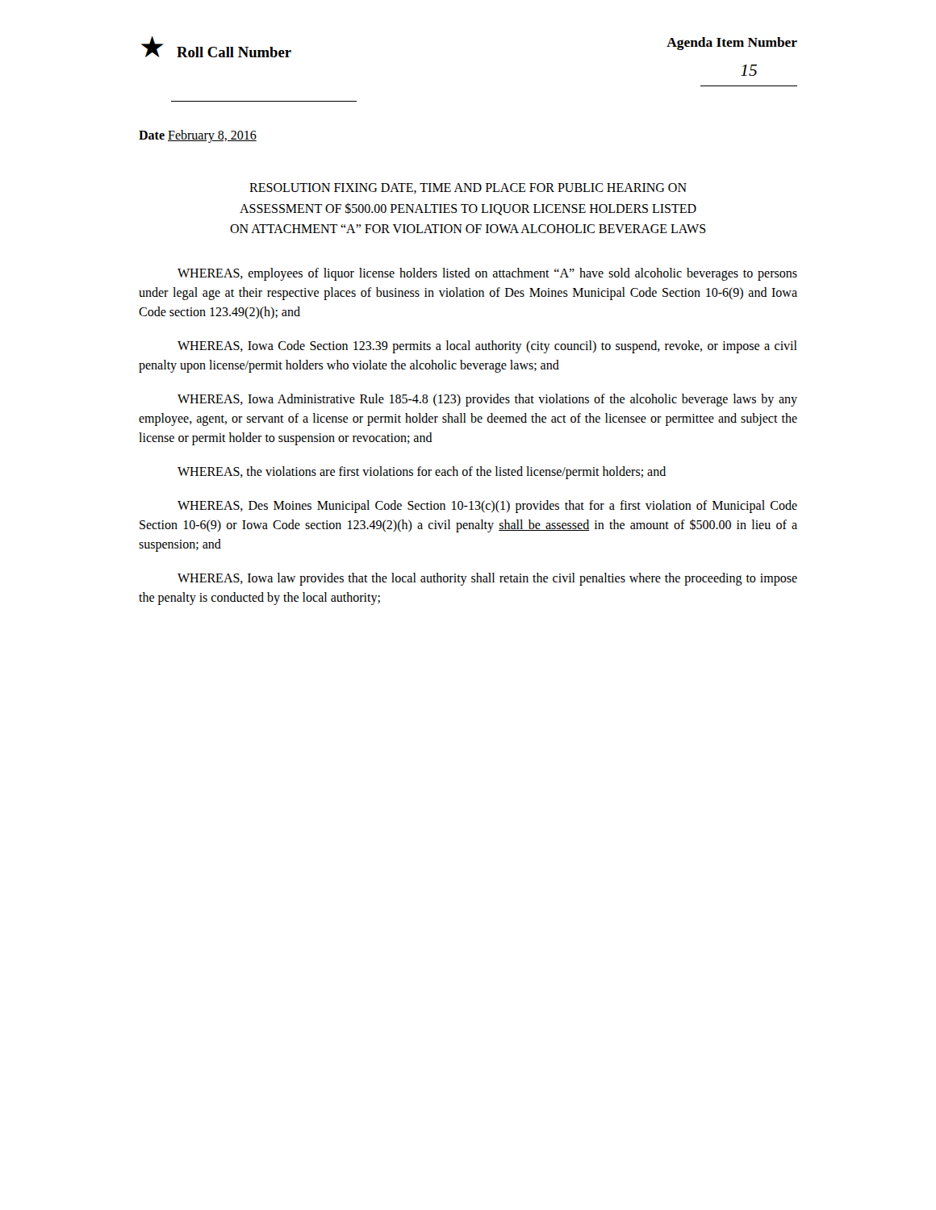★ Roll Call Number
Agenda Item Number
15
Date February 8, 2016
RESOLUTION FIXING DATE, TIME AND PLACE FOR PUBLIC HEARING ON
ASSESSMENT OF $500.00 PENALTIES TO LIQUOR LICENSE HOLDERS LISTED
ON ATTACHMENT “A” FOR VIOLATION OF IOWA ALCOHOLIC BEVERAGE LAWS
WHEREAS, employees of liquor license holders listed on attachment “A” have sold alcoholic beverages to persons under legal age at their respective places of business in violation of Des Moines Municipal Code Section 10-6(9) and Iowa Code section 123.49(2)(h); and
WHEREAS, Iowa Code Section 123.39 permits a local authority (city council) to suspend, revoke, or impose a civil penalty upon license/permit holders who violate the alcoholic beverage laws; and
WHEREAS, Iowa Administrative Rule 185-4.8 (123) provides that violations of the alcoholic beverage laws by any employee, agent, or servant of a license or permit holder shall be deemed the act of the licensee or permittee and subject the license or permit holder to suspension or revocation; and
WHEREAS, the violations are first violations for each of the listed license/permit holders; and
WHEREAS, Des Moines Municipal Code Section 10-13(c)(1) provides that for a first violation of Municipal Code Section 10-6(9) or Iowa Code section 123.49(2)(h) a civil penalty shall be assessed in the amount of $500.00 in lieu of a suspension; and
WHEREAS, Iowa law provides that the local authority shall retain the civil penalties where the proceeding to impose the penalty is conducted by the local authority;